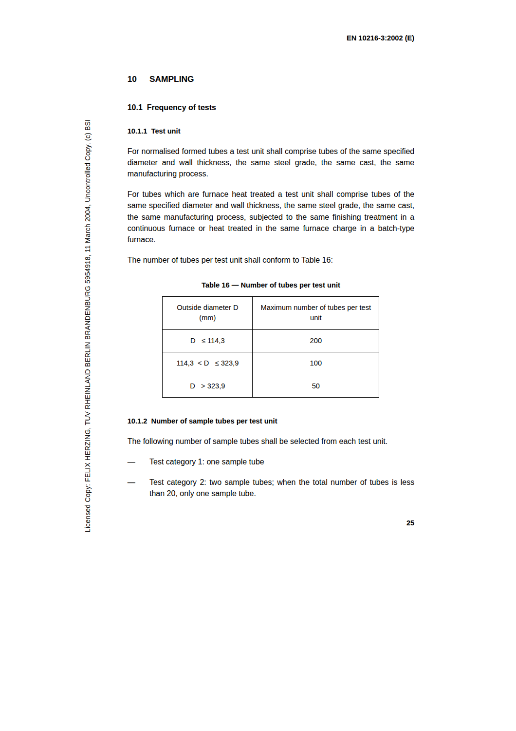Licensed Copy: FELIX HERZING, TUV RHEINLAND BERLIN BRANDENBURG 5954918, 11 March 2004, Uncontrolled Copy, (c) BSI
EN 10216-3:2002 (E)
10 SAMPLING
10.1 Frequency of tests
10.1.1 Test unit
For normalised formed tubes a test unit shall comprise tubes of the same specified diameter and wall thickness, the same steel grade, the same cast, the same manufacturing process.
For tubes which are furnace heat treated a test unit shall comprise tubes of the same specified diameter and wall thickness, the same steel grade, the same cast, the same manufacturing process, subjected to the same finishing treatment in a continuous furnace or heat treated in the same furnace charge in a batch-type furnace.
The number of tubes per test unit shall conform to Table 16:
Table 16 — Number of tubes per test unit
| Outside diameter D (mm) | Maximum number of tubes per test unit |
| --- | --- |
| D ≤ 114,3 | 200 |
| 114,3 < D ≤ 323,9 | 100 |
| D > 323,9 | 50 |
10.1.2 Number of sample tubes per test unit
The following number of sample tubes shall be selected from each test unit.
Test category 1: one sample tube
Test category 2: two sample tubes; when the total number of tubes is less than 20, only one sample tube.
25